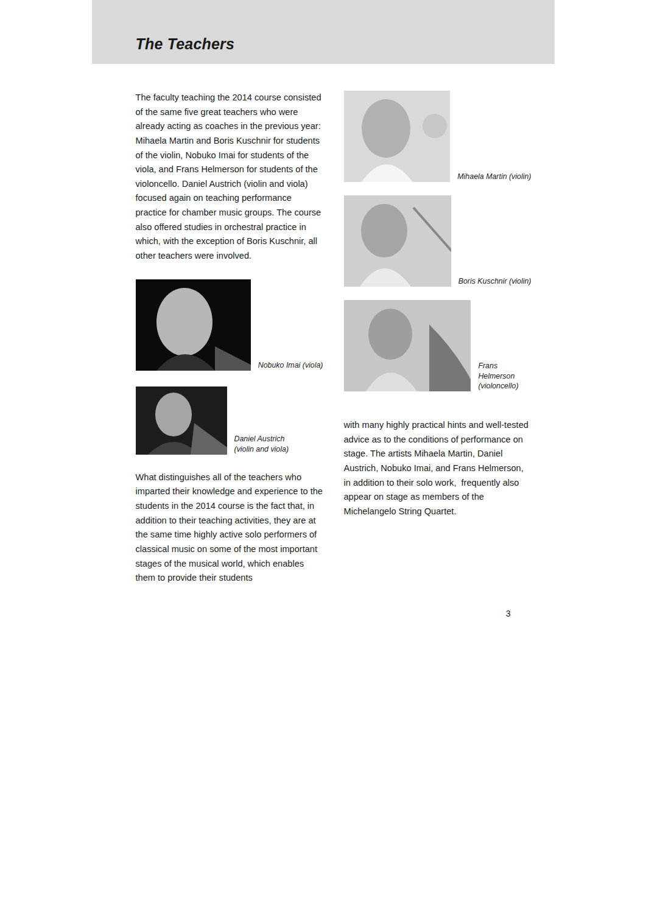The Teachers
The faculty teaching the 2014 course consisted of the same five great teachers who were already acting as coaches in the previous year: Mihaela Martin and Boris Kuschnir for students of the violin, Nobuko Imai for students of the viola, and Frans Helmerson for students of the violoncello. Daniel Austrich (violin and viola) focused again on teaching performance practice for chamber music groups. The course also offered studies in orchestral practice in which, with the exception of Boris Kuschnir, all other teachers were involved.
Nobuko Imai (viola)
Daniel Austrich
(violin and viola)
What distinguishes all of the teachers who imparted their knowledge and experience to the students in the 2014 course is the fact that, in addition to their teaching activities, they are at the same time highly active solo performers of classical music on some of the most important stages of the musical world, which enables them to provide their students
Mihaela Martin (violin)
Boris Kuschnir (violin)
Frans Helmerson
(violoncello)
with many highly practical hints and well-tested advice as to the conditions of performance on stage. The artists Mihaela Martin, Daniel Austrich, Nobuko Imai, and Frans Helmerson, in addition to their solo work, frequently also appear on stage as members of the Michelangelo String Quartet.
3